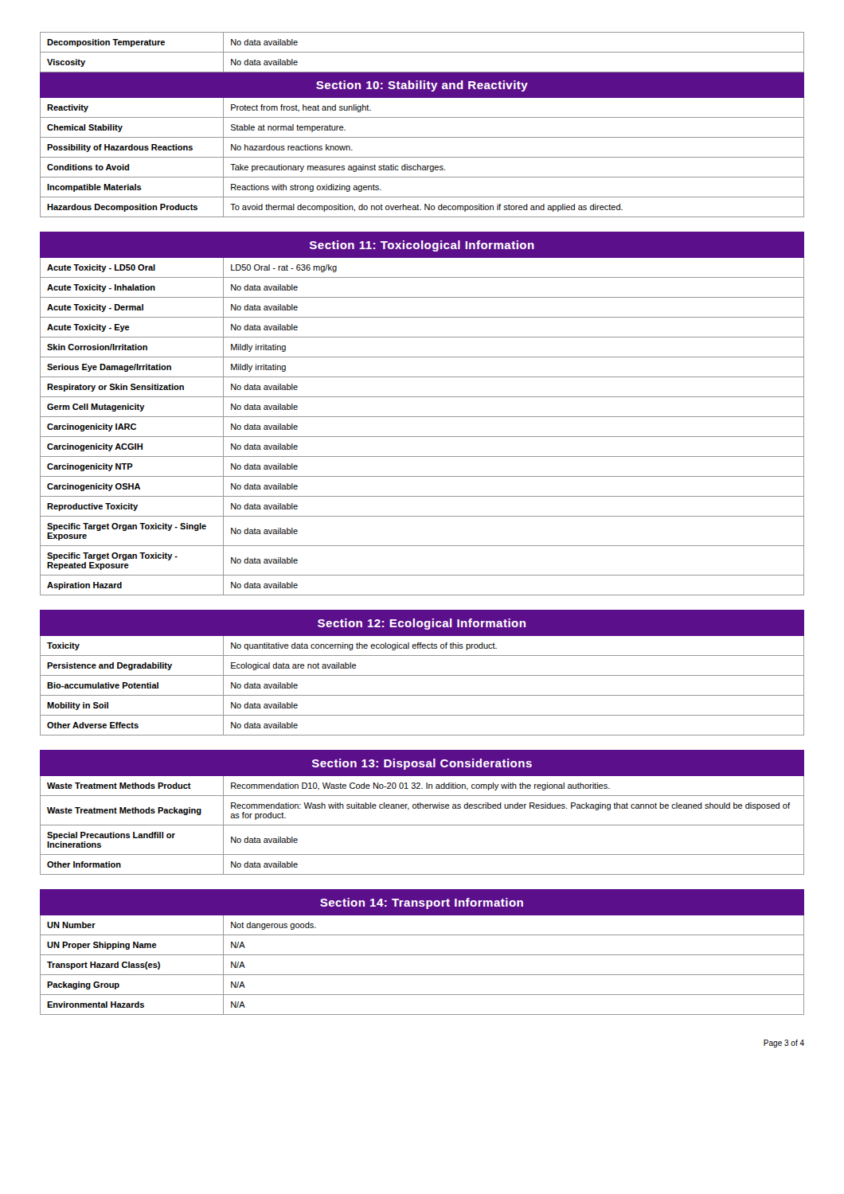| Decomposition Temperature | No data available |
| Viscosity | No data available |
| Section 10: Stability and Reactivity |
| Reactivity | Protect from frost, heat and sunlight. |
| Chemical Stability | Stable at normal temperature. |
| Possibility of Hazardous Reactions | No hazardous reactions known. |
| Conditions to Avoid | Take precautionary measures against static discharges. |
| Incompatible Materials | Reactions with strong oxidizing agents. |
| Hazardous Decomposition Products | To avoid thermal decomposition, do not overheat. No decomposition if stored and applied as directed. |
| Section 11: Toxicological Information |
| Acute Toxicity - LD50 Oral | LD50 Oral - rat - 636 mg/kg |
| Acute Toxicity - Inhalation | No data available |
| Acute Toxicity - Dermal | No data available |
| Acute Toxicity - Eye | No data available |
| Skin Corrosion/Irritation | Mildly irritating |
| Serious Eye Damage/Irritation | Mildly irritating |
| Respiratory or Skin Sensitization | No data available |
| Germ Cell Mutagenicity | No data available |
| Carcinogenicity IARC | No data available |
| Carcinogenicity ACGIH | No data available |
| Carcinogenicity NTP | No data available |
| Carcinogenicity OSHA | No data available |
| Reproductive Toxicity | No data available |
| Specific Target Organ Toxicity - Single Exposure | No data available |
| Specific Target Organ Toxicity - Repeated Exposure | No data available |
| Aspiration Hazard | No data available |
| Section 12: Ecological Information |
| Toxicity | No quantitative data concerning the ecological effects of this product. |
| Persistence and Degradability | Ecological data are not available |
| Bio-accumulative Potential | No data available |
| Mobility in Soil | No data available |
| Other Adverse Effects | No data available |
| Section 13: Disposal Considerations |
| Waste Treatment Methods Product | Recommendation D10, Waste Code No-20 01 32. In addition, comply with the regional authorities. |
| Waste Treatment Methods Packaging | Recommendation: Wash with suitable cleaner, otherwise as described under Residues. Packaging that cannot be cleaned should be disposed of as for product. |
| Special Precautions Landfill or Incinerations | No data available |
| Other Information | No data available |
| Section 14: Transport Information |
| UN Number | Not dangerous goods. |
| UN Proper Shipping Name | N/A |
| Transport Hazard Class(es) | N/A |
| Packaging Group | N/A |
| Environmental Hazards | N/A |
Page 3 of 4